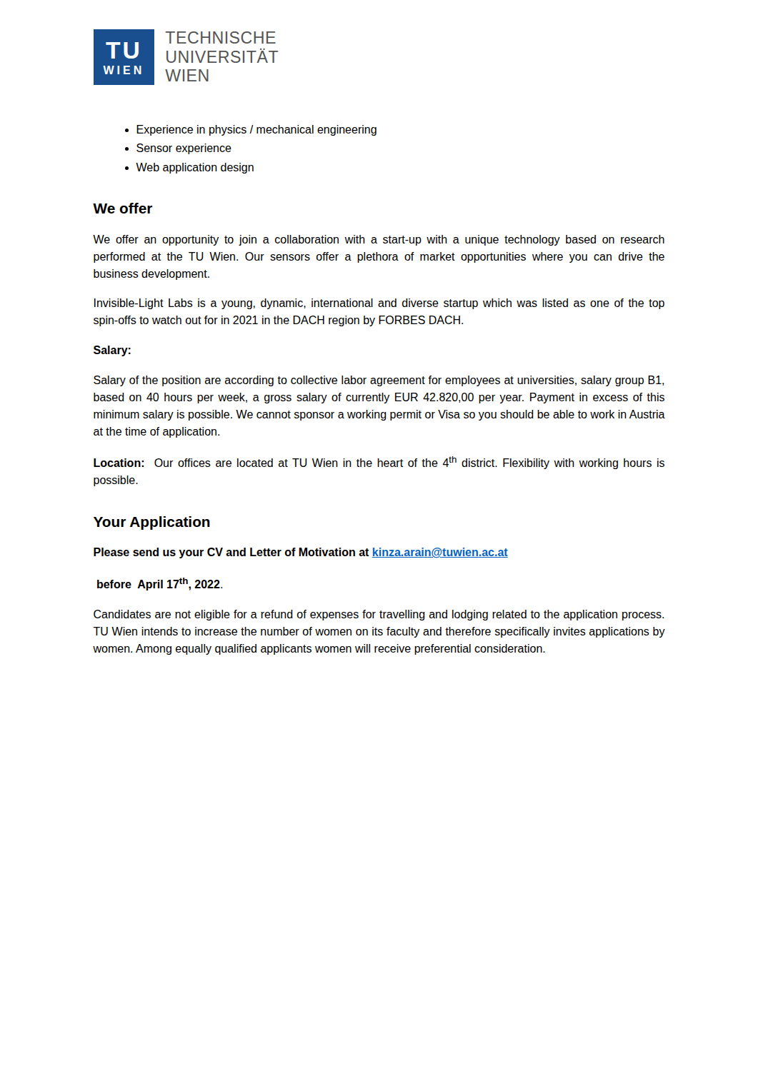TU WIEN
TECHNISCHE
UNIVERSITÄT
WIEN
Experience in physics / mechanical engineering
Sensor experience
Web application design
We offer
We offer an opportunity to join a collaboration with a start-up with a unique technology based on research performed at the TU Wien. Our sensors offer a plethora of market opportunities where you can drive the business development.
Invisible-Light Labs is a young, dynamic, international and diverse startup which was listed as one of the top spin-offs to watch out for in 2021 in the DACH region by FORBES DACH.
Salary:
Salary of the position are according to collective labor agreement for employees at universities, salary group B1, based on 40 hours per week, a gross salary of currently EUR 42.820,00 per year. Payment in excess of this minimum salary is possible. We cannot sponsor a working permit or Visa so you should be able to work in Austria at the time of application.
Location: Our offices are located at TU Wien in the heart of the 4th district. Flexibility with working hours is possible.
Your Application
Please send us your CV and Letter of Motivation at kinza.arain@tuwien.ac.at
before April 17th, 2022.
Candidates are not eligible for a refund of expenses for travelling and lodging related to the application process. TU Wien intends to increase the number of women on its faculty and therefore specifically invites applications by women. Among equally qualified applicants women will receive preferential consideration.